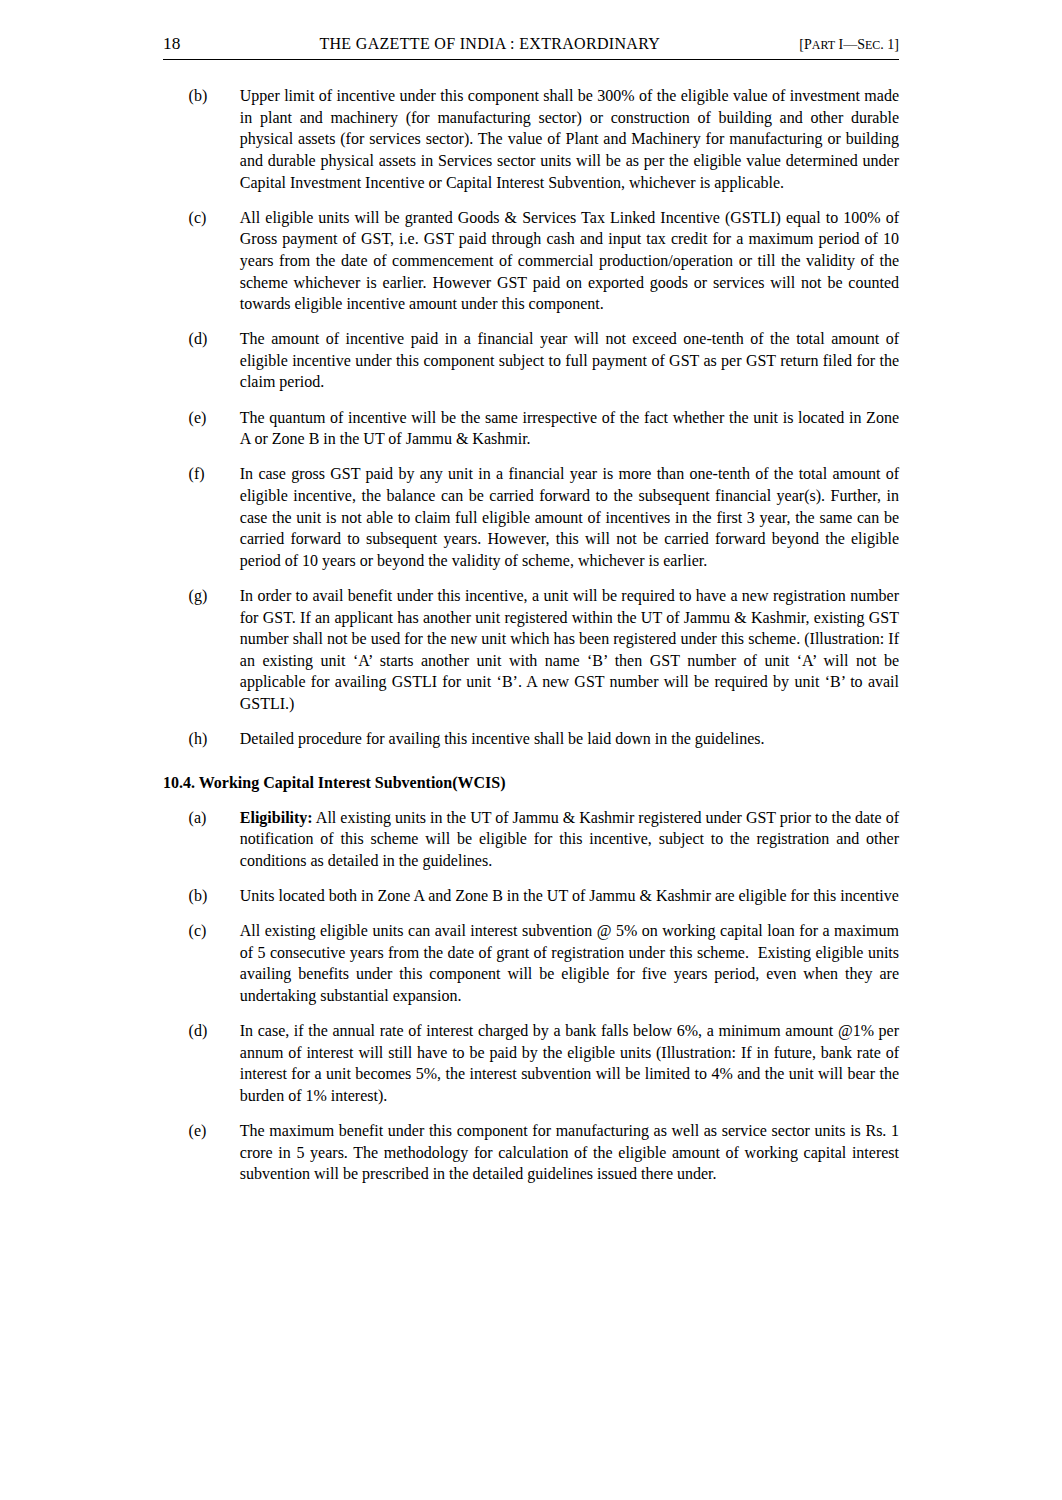18 THE GAZETTE OF INDIA : EXTRAORDINARY [PART I—SEC. 1]
(b) Upper limit of incentive under this component shall be 300% of the eligible value of investment made in plant and machinery (for manufacturing sector) or construction of building and other durable physical assets (for services sector). The value of Plant and Machinery for manufacturing or building and durable physical assets in Services sector units will be as per the eligible value determined under Capital Investment Incentive or Capital Interest Subvention, whichever is applicable.
(c) All eligible units will be granted Goods & Services Tax Linked Incentive (GSTLI) equal to 100% of Gross payment of GST, i.e. GST paid through cash and input tax credit for a maximum period of 10 years from the date of commencement of commercial production/operation or till the validity of the scheme whichever is earlier. However GST paid on exported goods or services will not be counted towards eligible incentive amount under this component.
(d) The amount of incentive paid in a financial year will not exceed one-tenth of the total amount of eligible incentive under this component subject to full payment of GST as per GST return filed for the claim period.
(e) The quantum of incentive will be the same irrespective of the fact whether the unit is located in Zone A or Zone B in the UT of Jammu & Kashmir.
(f) In case gross GST paid by any unit in a financial year is more than one-tenth of the total amount of eligible incentive, the balance can be carried forward to the subsequent financial year(s). Further, in case the unit is not able to claim full eligible amount of incentives in the first 3 year, the same can be carried forward to subsequent years. However, this will not be carried forward beyond the eligible period of 10 years or beyond the validity of scheme, whichever is earlier.
(g) In order to avail benefit under this incentive, a unit will be required to have a new registration number for GST. If an applicant has another unit registered within the UT of Jammu & Kashmir, existing GST number shall not be used for the new unit which has been registered under this scheme. (Illustration: If an existing unit ‘A’ starts another unit with name ‘B’ then GST number of unit ‘A’ will not be applicable for availing GSTLI for unit ‘B’. A new GST number will be required by unit ‘B’ to avail GSTLI.)
(h) Detailed procedure for availing this incentive shall be laid down in the guidelines.
10.4. Working Capital Interest Subvention(WCIS)
(a) Eligibility: All existing units in the UT of Jammu & Kashmir registered under GST prior to the date of notification of this scheme will be eligible for this incentive, subject to the registration and other conditions as detailed in the guidelines.
(b) Units located both in Zone A and Zone B in the UT of Jammu & Kashmir are eligible for this incentive
(c) All existing eligible units can avail interest subvention @ 5% on working capital loan for a maximum of 5 consecutive years from the date of grant of registration under this scheme. Existing eligible units availing benefits under this component will be eligible for five years period, even when they are undertaking substantial expansion.
(d) In case, if the annual rate of interest charged by a bank falls below 6%, a minimum amount @1% per annum of interest will still have to be paid by the eligible units (Illustration: If in future, bank rate of interest for a unit becomes 5%, the interest subvention will be limited to 4% and the unit will bear the burden of 1% interest).
(e) The maximum benefit under this component for manufacturing as well as service sector units is Rs. 1 crore in 5 years. The methodology for calculation of the eligible amount of working capital interest subvention will be prescribed in the detailed guidelines issued there under.